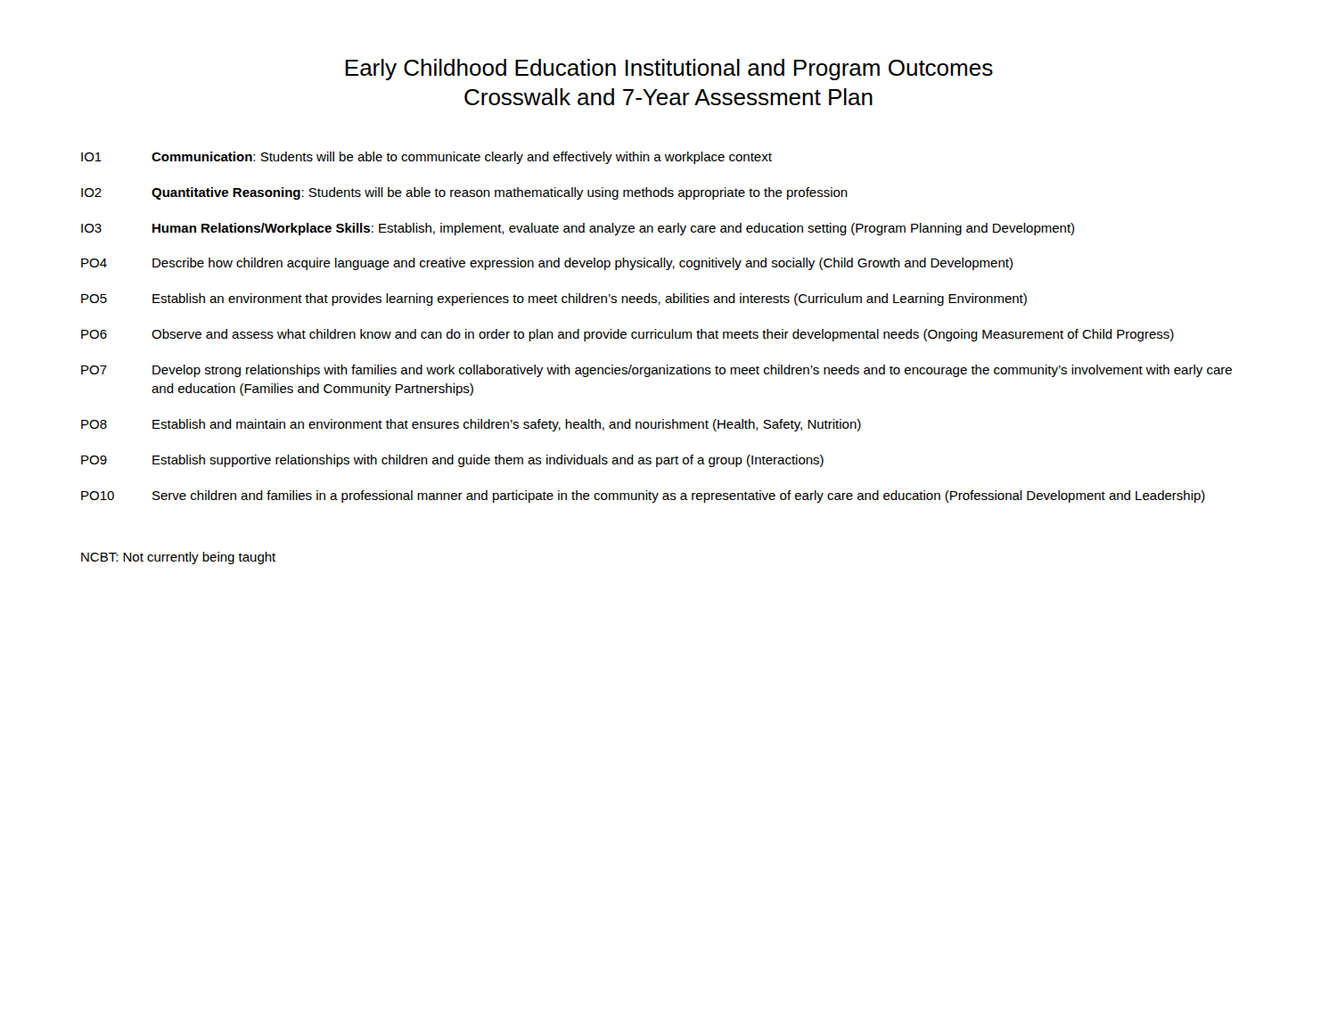Early Childhood Education Institutional and Program Outcomes
Crosswalk and 7-Year Assessment Plan
IO1
Communication: Students will be able to communicate clearly and effectively within a workplace context
IO2
Quantitative Reasoning: Students will be able to reason mathematically using methods appropriate to the profession
IO3
Human Relations/Workplace Skills: Establish, implement, evaluate and analyze an early care and education setting (Program Planning and Development)
PO4
Describe how children acquire language and creative expression and develop physically, cognitively and socially (Child Growth and Development)
PO5
Establish an environment that provides learning experiences to meet children’s needs, abilities and interests (Curriculum and Learning Environment)
PO6
Observe and assess what children know and can do in order to plan and provide curriculum that meets their developmental needs (Ongoing Measurement of Child Progress)
PO7
Develop strong relationships with families and work collaboratively with agencies/organizations to meet children’s needs and to encourage the community’s involvement with early care and education (Families and Community Partnerships)
PO8
Establish and maintain an environment that ensures children’s safety, health, and nourishment (Health, Safety, Nutrition)
PO9
Establish supportive relationships with children and guide them as individuals and as part of a group (Interactions)
PO10
Serve children and families in a professional manner and participate in the community as a representative of early care and education (Professional Development and Leadership)
NCBT: Not currently being taught